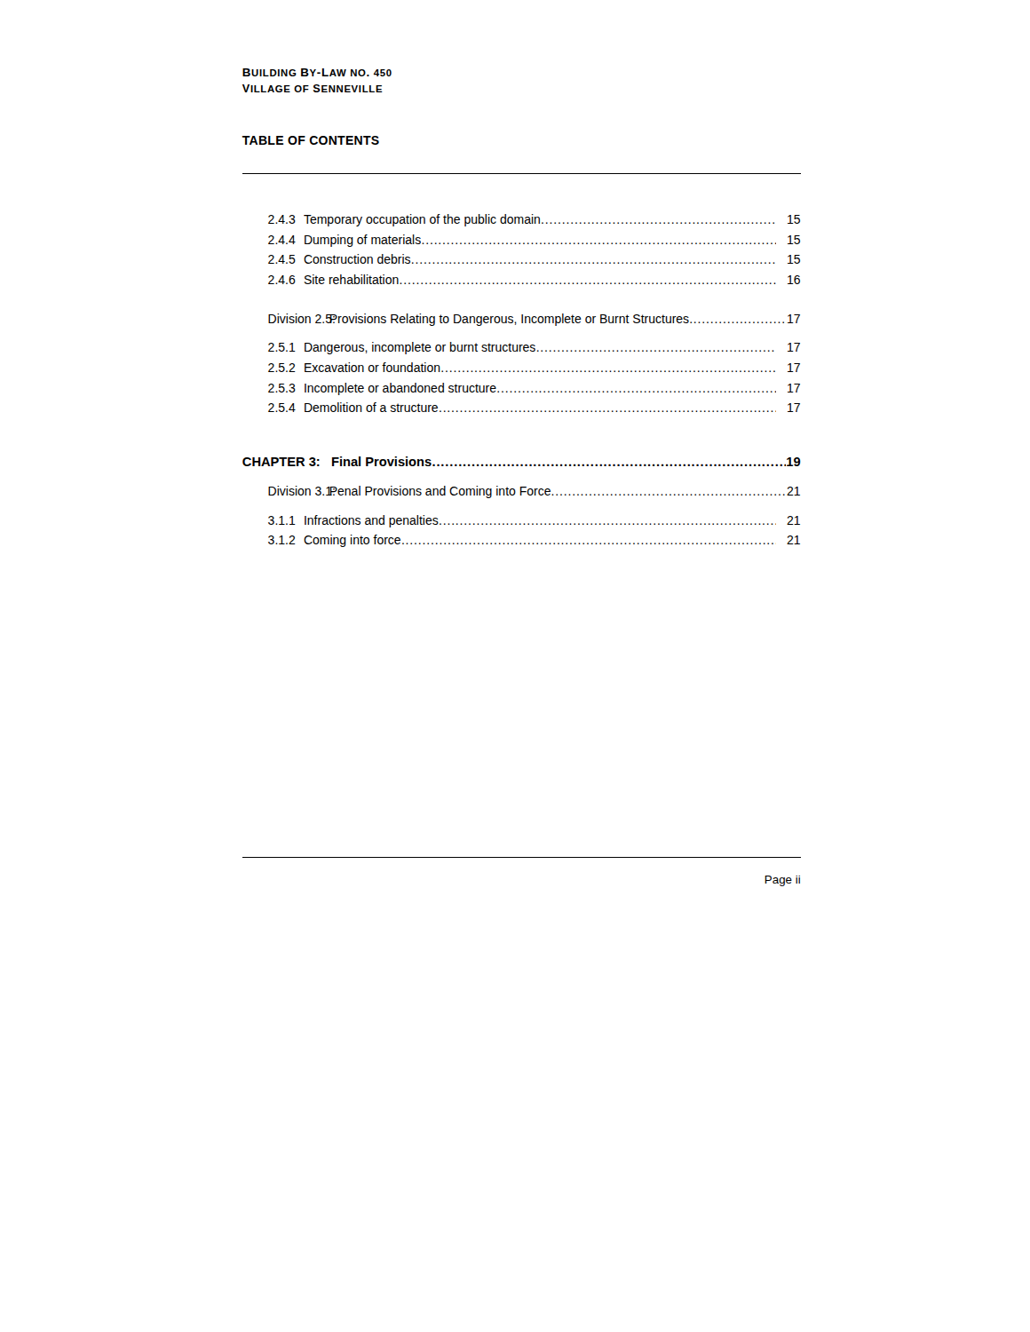BUILDING BY-LAW NO. 450
VILLAGE OF SENNEVILLE
TABLE OF CONTENTS
2.4.3 Temporary occupation of the public domain ......................................................................... 15
2.4.4 Dumping of materials ............................................................................................. 15
2.4.5 Construction debris .............................................................................................. 15
2.4.6 Site rehabilitation ................................................................................................ 16
Division 2.5: Provisions Relating to Dangerous, Incomplete or Burnt Structures ........................... 17
2.5.1 Dangerous, incomplete or burnt structures ......................................................... 17
2.5.2 Excavation or foundation ....................................................................................... 17
2.5.3 Incomplete or abandoned structure ..................................................................... 17
2.5.4 Demolition of a structure ....................................................................................... 17
CHAPTER 3: Final Provisions .......................................................................................................... 19
Division 3.1: Penal Provisions and Coming into Force .................................................................... 21
3.1.1 Infractions and penalties ....................................................................................... 21
3.1.2 Coming into force ................................................................................................ 21
Page ii